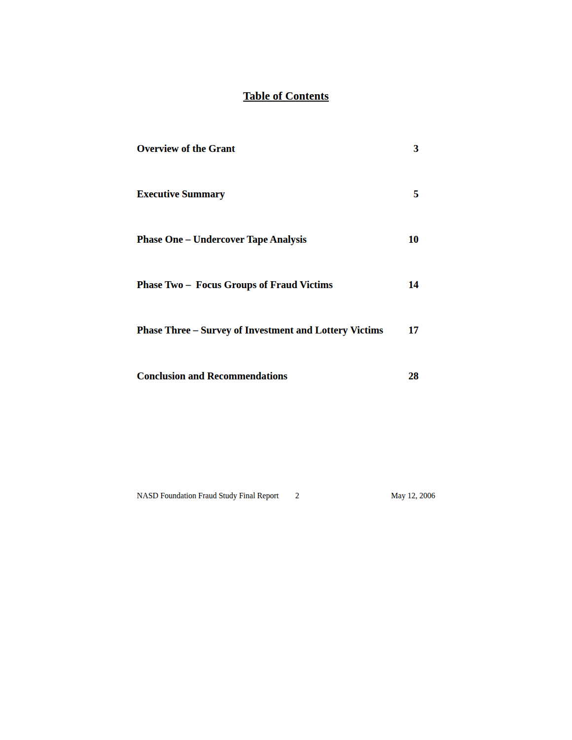Table of Contents
Overview of the Grant 3
Executive Summary 5
Phase One – Undercover Tape Analysis 10
Phase Two – Focus Groups of Fraud Victims 14
Phase Three – Survey of Investment and Lottery Victims 17
Conclusion and Recommendations 28
NASD Foundation Fraud Study Final Report 2 May 12, 2006